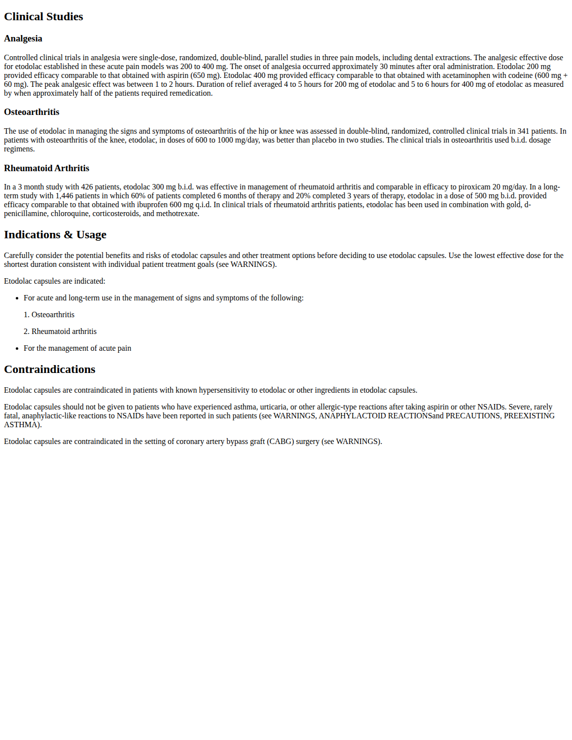Clinical Studies
Analgesia
Controlled clinical trials in analgesia were single-dose, randomized, double-blind, parallel studies in three pain models, including dental extractions. The analgesic effective dose for etodolac established in these acute pain models was 200 to 400 mg. The onset of analgesia occurred approximately 30 minutes after oral administration. Etodolac 200 mg provided efficacy comparable to that obtained with aspirin (650 mg). Etodolac 400 mg provided efficacy comparable to that obtained with acetaminophen with codeine (600 mg + 60 mg). The peak analgesic effect was between 1 to 2 hours. Duration of relief averaged 4 to 5 hours for 200 mg of etodolac and 5 to 6 hours for 400 mg of etodolac as measured by when approximately half of the patients required remedication.
Osteoarthritis
The use of etodolac in managing the signs and symptoms of osteoarthritis of the hip or knee was assessed in double-blind, randomized, controlled clinical trials in 341 patients. In patients with osteoarthritis of the knee, etodolac, in doses of 600 to 1000 mg/day, was better than placebo in two studies. The clinical trials in osteoarthritis used b.i.d. dosage regimens.
Rheumatoid Arthritis
In a 3 month study with 426 patients, etodolac 300 mg b.i.d. was effective in management of rheumatoid arthritis and comparable in efficacy to piroxicam 20 mg/day. In a long-term study with 1,446 patients in which 60% of patients completed 6 months of therapy and 20% completed 3 years of therapy, etodolac in a dose of 500 mg b.i.d. provided efficacy comparable to that obtained with ibuprofen 600 mg q.i.d. In clinical trials of rheumatoid arthritis patients, etodolac has been used in combination with gold, d-penicillamine, chloroquine, corticosteroids, and methotrexate.
Indications & Usage
Carefully consider the potential benefits and risks of etodolac capsules and other treatment options before deciding to use etodolac capsules. Use the lowest effective dose for the shortest duration consistent with individual patient treatment goals (see WARNINGS).
Etodolac capsules are indicated:
For acute and long-term use in the management of signs and symptoms of the following:
1. Osteoarthritis
2. Rheumatoid arthritis
For the management of acute pain
Contraindications
Etodolac capsules are contraindicated in patients with known hypersensitivity to etodolac or other ingredients in etodolac capsules.
Etodolac capsules should not be given to patients who have experienced asthma, urticaria, or other allergic-type reactions after taking aspirin or other NSAIDs. Severe, rarely fatal, anaphylactic-like reactions to NSAIDs have been reported in such patients (see WARNINGS, ANAPHYLACTOID REACTIONSand PRECAUTIONS, PREEXISTING ASTHMA).
Etodolac capsules are contraindicated in the setting of coronary artery bypass graft (CABG) surgery (see WARNINGS).